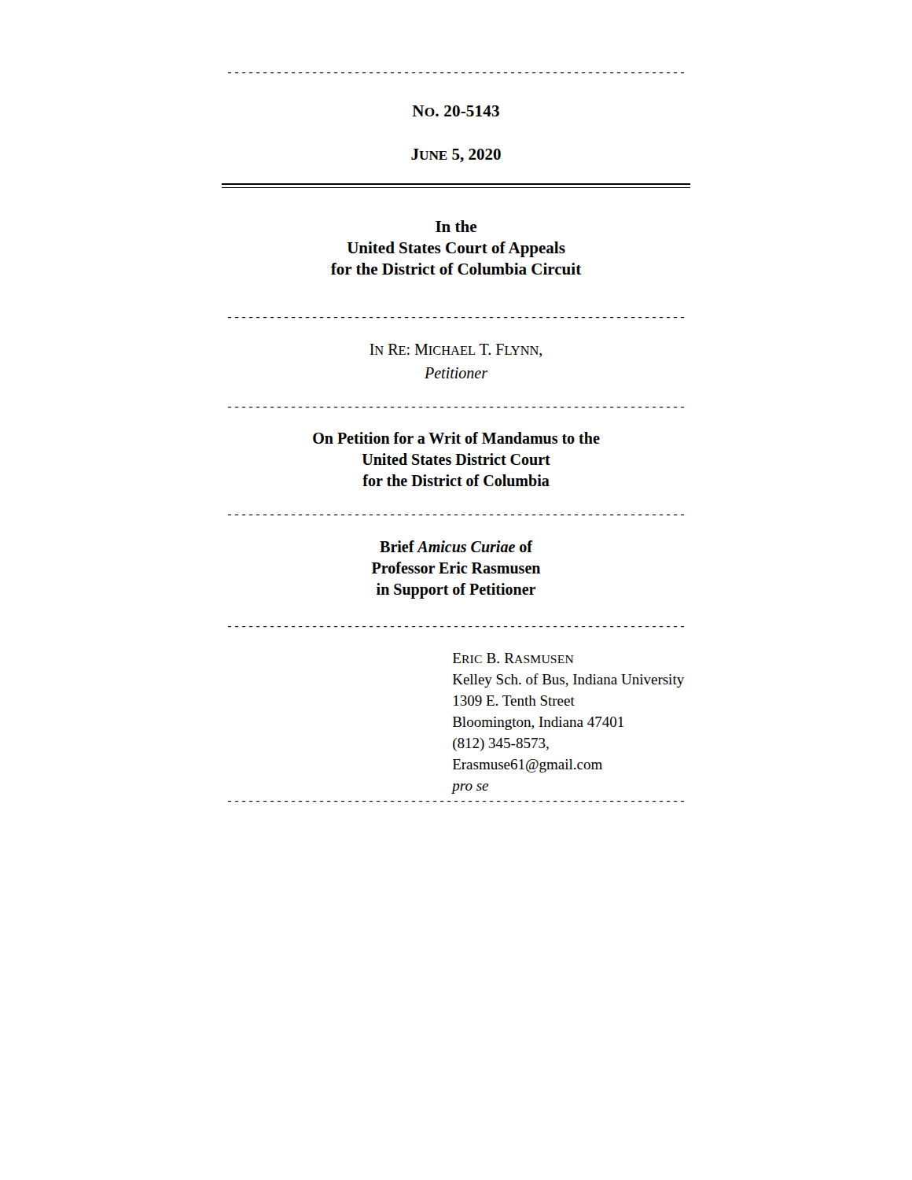-----------------------------------------------------------------
NO. 20-5143
JUNE 5, 2020
In the
United States Court of Appeals
for the District of Columbia Circuit
-----------------------------------------------------------------
IN RE: MICHAEL T. FLYNN, Petitioner
-----------------------------------------------------------------
On Petition for a Writ of Mandamus to the
United States District Court
for the District of Columbia
-----------------------------------------------------------------
Brief Amicus Curiae of
Professor Eric Rasmusen
in Support of Petitioner
-----------------------------------------------------------------
ERIC B. RASMUSEN
Kelley Sch. of Bus, Indiana University
1309 E. Tenth Street
Bloomington, Indiana 47401
(812) 345-8573, Erasmuse61@gmail.com
pro se
-----------------------------------------------------------------